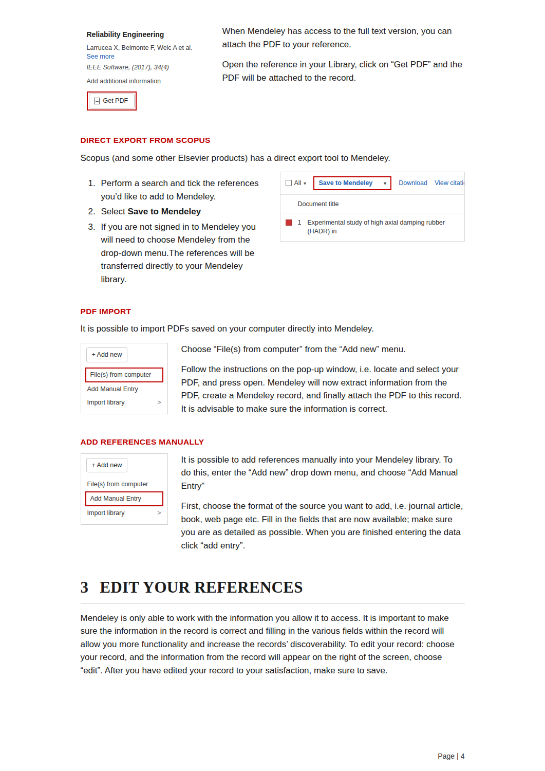Reliability Engineering
Larrucea X, Belmonte F, Welc A et al. See more
IEEE Software, (2017), 34(4)
Add additional information
Get PDF
When Mendeley has access to the full text version, you can attach the PDF to your reference.
Open the reference in your Library, click on “Get PDF” and the PDF will be attached to the record.
Direct export from Scopus
Scopus (and some other Elsevier products) has a direct export tool to Mendeley.
Perform a search and tick the references you’d like to add to Mendeley.
Select Save to Mendeley
If you are not signed in to Mendeley you will need to choose Mendeley from the drop-down menu.The references will be transferred directly to your Mendeley library.
All ▾ Save to Mendeley ▾ Download View citation ov
Document title
1 Experimental study of high axial damping rubber (HADR) in
PDF import
It is possible to import PDFs saved on your computer directly into Mendeley.
+ Add new
File(s) from computer
Add Manual Entry
Import library >
Choose “File(s) from computer” from the “Add new” menu.
Follow the instructions on the pop-up window, i.e. locate and select your PDF, and press open. Mendeley will now extract information from the PDF, create a Mendeley record, and finally attach the PDF to this record. It is advisable to make sure the information is correct.
Add references manually
+ Add new
File(s) from computer
Add Manual Entry
Import library >
It is possible to add references manually into your Mendeley library. To do this, enter the “Add new” drop down menu, and choose “Add Manual Entry”
First, choose the format of the source you want to add, i.e. journal article, book, web page etc. Fill in the fields that are now available; make sure you are as detailed as possible. When you are finished entering the data click “add entry”.
3 EDIT YOUR REFERENCES
Mendeley is only able to work with the information you allow it to access. It is important to make sure the information in the record is correct and filling in the various fields within the record will allow you more functionality and increase the records’ discoverability. To edit your record: choose your record, and the information from the record will appear on the right of the screen, choose “edit”. After you have edited your record to your satisfaction, make sure to save.
Page|4